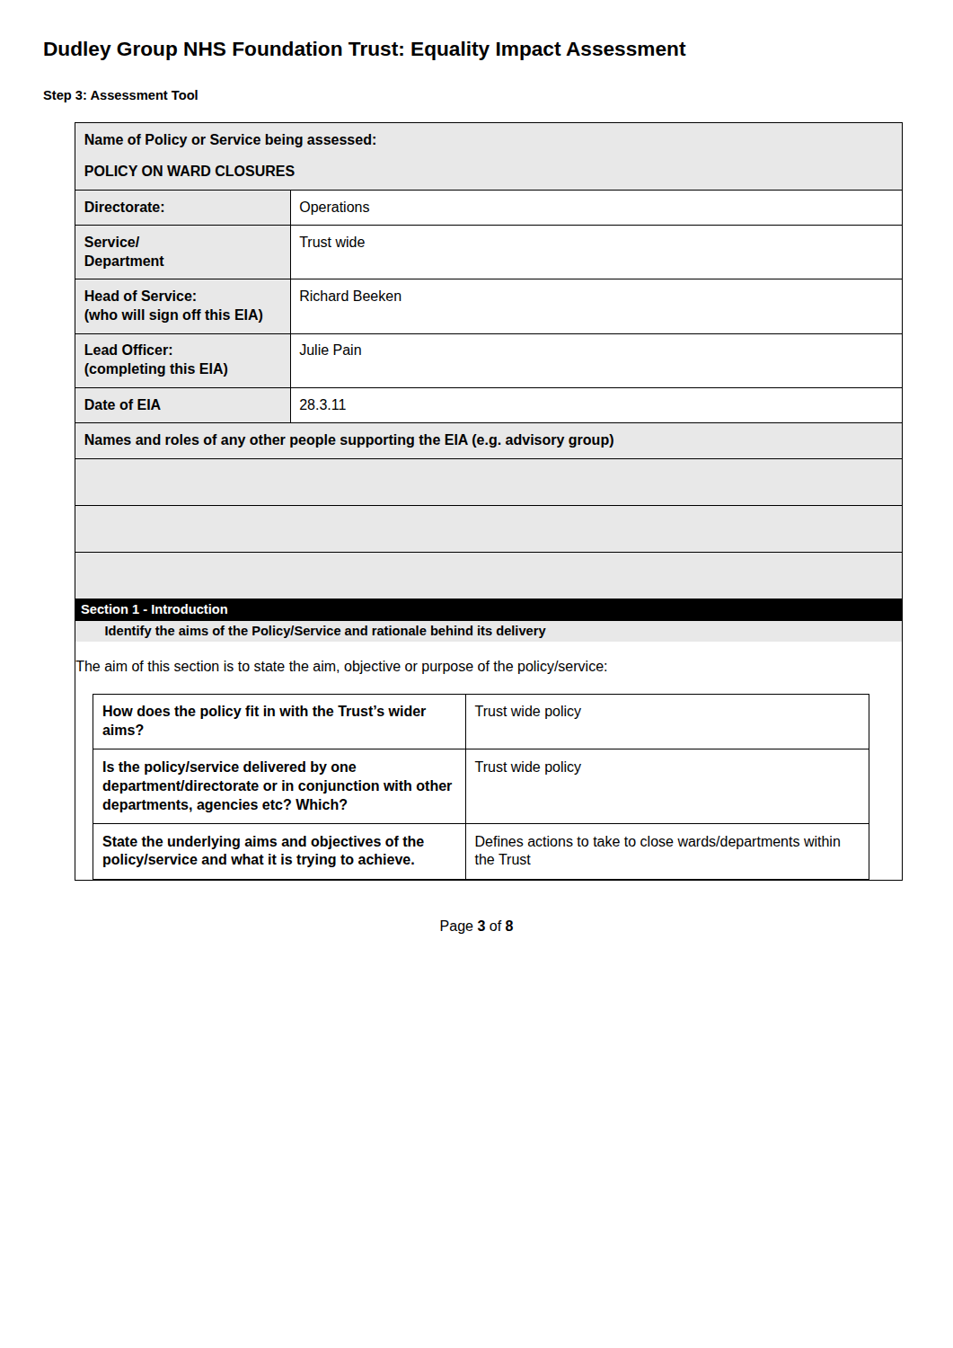Dudley Group NHS Foundation Trust: Equality Impact Assessment
Step 3: Assessment Tool
| Name of Policy or Service being assessed: POLICY ON WARD CLOSURES |
| Directorate: | Operations |
| Service/ Department | Trust wide |
| Head of Service: (who will sign off this EIA) | Richard Beeken |
| Lead Officer: (completing this EIA) | Julie Pain |
| Date of EIA | 28.3.11 |
| Names and roles of any other people supporting the EIA (e.g. advisory group) |
| Section 1 - Introduction Identify the aims of the Policy/Service and rationale behind its delivery The aim of this section is to state the aim, objective or purpose of the policy/service: / How does the policy fit in with the Trust’s wider aims? / Trust wide policy / / Is the policy/service delivered by one department/directorate or in conjunction with other departments, agencies etc? Which? / Trust wide policy / / State the underlying aims and objectives of the policy/service and what it is trying to achieve. / Defines actions to take to close wards/departments within the Trust / |
Page 3 of 8